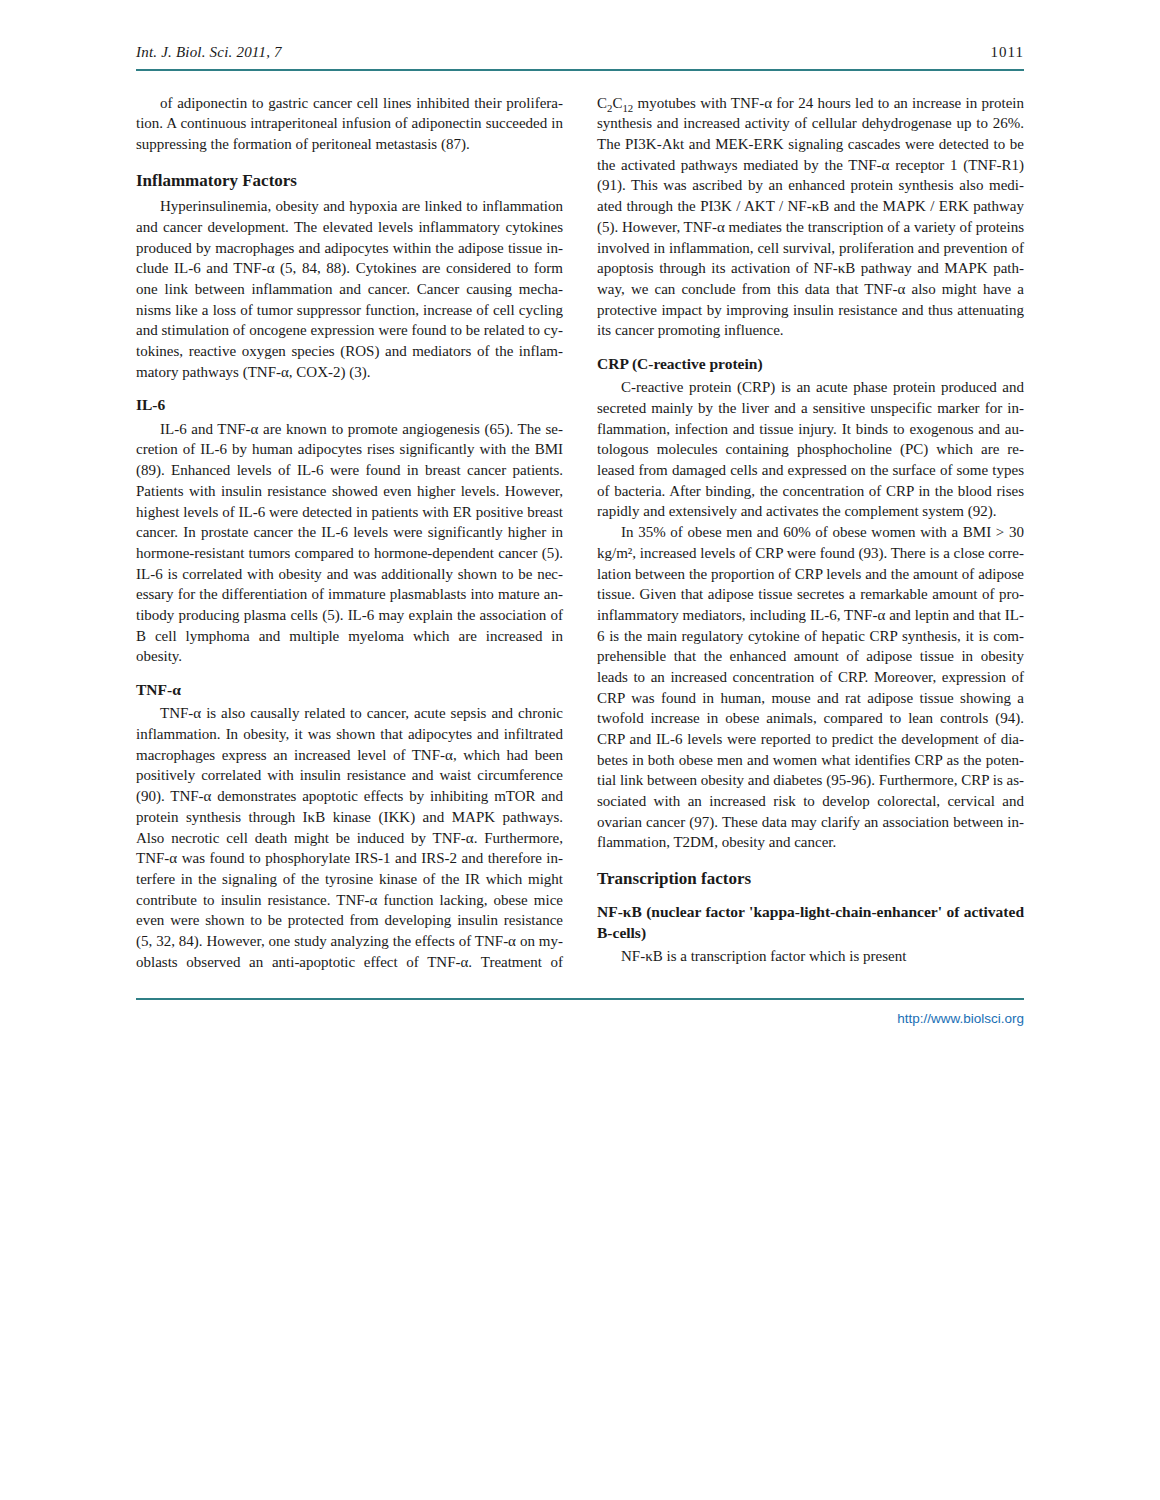Int. J. Biol. Sci. 2011, 7
1011
of adiponectin to gastric cancer cell lines inhibited their proliferation. A continuous intraperitoneal infusion of adiponectin succeeded in suppressing the formation of peritoneal metastasis (87).
Inflammatory Factors
Hyperinsulinemia, obesity and hypoxia are linked to inflammation and cancer development. The elevated levels inflammatory cytokines produced by macrophages and adipocytes within the adipose tissue include IL-6 and TNF-α (5, 84, 88). Cytokines are considered to form one link between inflammation and cancer. Cancer causing mechanisms like a loss of tumor suppressor function, increase of cell cycling and stimulation of oncogene expression were found to be related to cytokines, reactive oxygen species (ROS) and mediators of the inflammatory pathways (TNF-α, COX-2) (3).
IL-6
IL-6 and TNF-α are known to promote angiogenesis (65). The secretion of IL-6 by human adipocytes rises significantly with the BMI (89). Enhanced levels of IL-6 were found in breast cancer patients. Patients with insulin resistance showed even higher levels. However, highest levels of IL-6 were detected in patients with ER positive breast cancer. In prostate cancer the IL-6 levels were significantly higher in hormone-resistant tumors compared to hormone-dependent cancer (5). IL-6 is correlated with obesity and was additionally shown to be necessary for the differentiation of immature plasmablasts into mature antibody producing plasma cells (5). IL-6 may explain the association of B cell lymphoma and multiple myeloma which are increased in obesity.
TNF-α
TNF-α is also causally related to cancer, acute sepsis and chronic inflammation. In obesity, it was shown that adipocytes and infiltrated macrophages express an increased level of TNF-α, which had been positively correlated with insulin resistance and waist circumference (90). TNF-α demonstrates apoptotic effects by inhibiting mTOR and protein synthesis through IκB kinase (IKK) and MAPK pathways. Also necrotic cell death might be induced by TNF-α. Furthermore, TNF-α was found to phosphorylate IRS-1 and IRS-2 and therefore interfere in the signaling of the tyrosine kinase of the IR which might contribute to insulin resistance. TNF-α function lacking, obese mice even were shown to be protected from developing insulin resistance (5, 32, 84). However, one study analyzing the effects of TNF-α on myoblasts observed an anti-apoptotic effect of TNF-α. Treatment of C2C12 myotubes with TNF-α for 24 hours led to an increase in protein synthesis and increased activity of cellular dehydrogenase up to 26%. The PI3K-Akt and MEK-ERK signaling cascades were detected to be the activated pathways mediated by the TNF-α receptor 1 (TNF-R1) (91). This was ascribed by an enhanced protein synthesis also mediated through the PI3K / AKT / NF-κB and the MAPK / ERK pathway (5). However, TNF-α mediates the transcription of a variety of proteins involved in inflammation, cell survival, proliferation and prevention of apoptosis through its activation of NF-κB pathway and MAPK pathway, we can conclude from this data that TNF-α also might have a protective impact by improving insulin resistance and thus attenuating its cancer promoting influence.
CRP (C-reactive protein)
C-reactive protein (CRP) is an acute phase protein produced and secreted mainly by the liver and a sensitive unspecific marker for inflammation, infection and tissue injury. It binds to exogenous and autologous molecules containing phosphocholine (PC) which are released from damaged cells and expressed on the surface of some types of bacteria. After binding, the concentration of CRP in the blood rises rapidly and extensively and activates the complement system (92).
In 35% of obese men and 60% of obese women with a BMI > 30 kg/m², increased levels of CRP were found (93). There is a close correlation between the proportion of CRP levels and the amount of adipose tissue. Given that adipose tissue secretes a remarkable amount of pro-inflammatory mediators, including IL-6, TNF-α and leptin and that IL-6 is the main regulatory cytokine of hepatic CRP synthesis, it is comprehensible that the enhanced amount of adipose tissue in obesity leads to an increased concentration of CRP. Moreover, expression of CRP was found in human, mouse and rat adipose tissue showing a twofold increase in obese animals, compared to lean controls (94). CRP and IL-6 levels were reported to predict the development of diabetes in both obese men and women what identifies CRP as the potential link between obesity and diabetes (95-96). Furthermore, CRP is associated with an increased risk to develop colorectal, cervical and ovarian cancer (97). These data may clarify an association between inflammation, T2DM, obesity and cancer.
Transcription factors
NF-κB (nuclear factor 'kappa-light-chain-enhancer' of activated B-cells)
NF-κB is a transcription factor which is present
http://www.biolsci.org